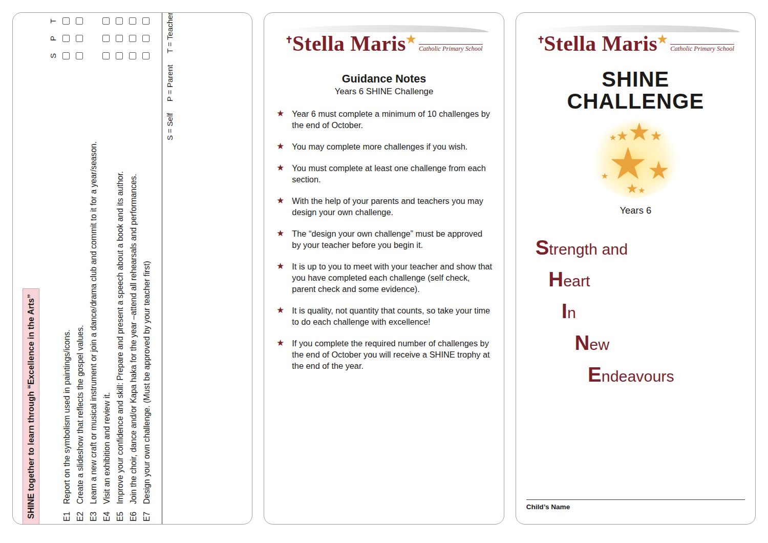SHINE together to learn through “Excellence in the Arts”
| | S | P | T |
| --- | --- | --- | --- |
| E1 | Report on the symbolism used in paintings/icons. | | | |
| E2 | Create a slideshow that reflects the gospel values. | | | |
| E3 | Learn a new craft or musical instrument or join a dance/drama club and commit to it for a year/season. | | | |
| E4 | Visit an exhibition and review it. | | | |
| E5 | Improve your confidence and skill: Prepare and present a speech about a book and its author. | | | |
| E6 | Join the choir, dance and/or Kapa haka for the year –attend all rehearsals and performances. | | | |
| E7 | Design your own challenge. (Must be approved by your teacher first) | | | |
S = Self P = Parent T = Teacher
✝Stella Maris★
Catholic Primary School
Guidance Notes
Years 6 SHINE Challenge
Year 6 must complete a minimum of 10 challenges by the end of October.
You may complete more challenges if you wish.
You must complete at least one challenge from each section.
With the help of your parents and teachers you may design your own challenge.
The “design your own challenge” must be approved by your teacher before you begin it.
It is up to you to meet with your teacher and show that you have completed each challenge (self check, parent check and some evidence).
It is quality, not quantity that counts, so take your time to do each challenge with excellence!
If you complete the required number of challenges by the end of October you will receive a SHINE trophy at the end of the year.
✝Stella Maris★
Catholic Primary School
SHINE
CHALLENGE
★ ★ ★ ★ ★ ★ ★ ★ ★
Years 6
Strength and
Heart
In
New
Endeavours
Child’s Name